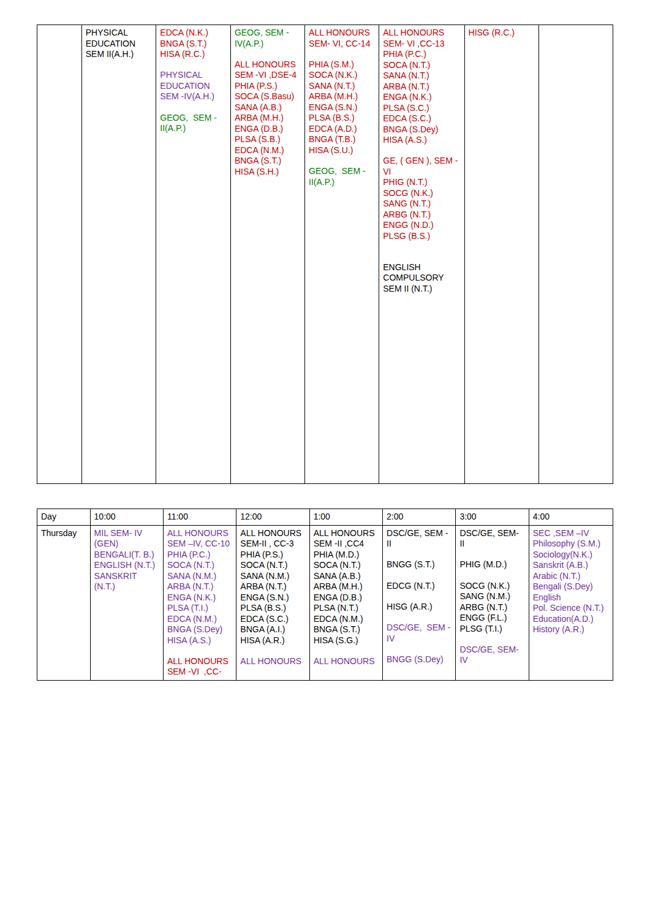| | PHYSICAL EDUCATION SEM II(A.H.) | EDCA (N.K.) BNGA (S.T.) HISA (R.C.) PHYSICAL EDUCATION SEM -IV(A.H.) GEOG, SEM -II(A.P.) | GEOG, SEM -IV(A.P.) ALL HONOURS SEM -VI ,DSE-4 PHIA (P.S.) SOCA (S.Basu) SANA (A.B.) ARBA (M.H.) ENGA (D.B.) PLSA (S.B.) EDCA (N.M.) BNGA (S.T.) HISA (S.H.) | ALL HONOURS SEM- VI, CC-14 PHIA (S.M.) SOCA (N.K.) SANA (N.T.) ARBA (M.H.) ENGA (S.N.) PLSA (B.S.) EDCA (A.D.) BNGA (T.B.) HISA (S.U.) GEOG, SEM -II(A.P.) | ALL HONOURS SEM- VI ,CC-13 PHIA (P.C.) SOCA (N.T.) SANA (N.T.) ARBA (N.T.) ENGA (N.K.) PLSA (S.C.) EDCA (S.C.) BNGA (S.Dey) HISA (A.S.) GE, ( GEN ), SEM -VI PHIG (N.T.) SOCG (N.K.) SANG (N.T.) ARBG (N.T.) ENGG (N.D.) PLSG (B.S.) ENGLISH COMPULSORY SEM II (N.T.) | HISG (R.C.) | |
| Day | 10:00 | 11:00 | 12:00 | 1:00 | 2:00 | 3:00 | 4:00 |
| Thursday | MIL SEM- IV (GEN) BENGALI(T. B.) ENGLISH (N.T.) SANSKRIT (N.T.) | ALL HONOURS SEM –IV, CC-10 PHIA (P.C.) SOCA (N.T.) SANA (N.M.) ARBA (N.T.) ENGA (N.K.) PLSA (T.I.) EDCA (N.M.) BNGA (S.Dey) HISA (A.S.) ALL HONOURS SEM -VI ,CC- | ALL HONOURS SEM-II , CC-3 PHIA (P.S.) SOCA (N.T.) SANA (N.M.) ARBA (N.T.) ENGA (S.N.) PLSA (B.S.) EDCA (S.C.) BNGA (A.I.) HISA (A.R.) ALL HONOURS | ALL HONOURS SEM -II ,CC4 PHIA (M.D.) SOCA (N.T.) SANA (A.B.) ARBA (M.H.) ENGA (D.B.) PLSA (N.T.) EDCA (N.M.) BNGA (S.T.) HISA (S.G.) ALL HONOURS | DSC/GE, SEM -II BNGG (S.T.) EDCG (N.T.) HISG (A.R.) DSC/GE, SEM -IV BNGG (S.Dey) | DSC/GE, SEM- II PHIG (M.D.) SOCG (N.K.) SANG (N.M.) ARBG (N.T.) ENGG (F.L.) PLSG (T.I.) DSC/GE, SEM- IV | SEC ,SEM –IV Philosophy (S.M.) Sociology(N.K.) Sanskrit (A.B.) Arabic (N.T.) Bengali (S.Dey) English Pol. Science (N.T.) Education(A.D.) History (A.R.) |